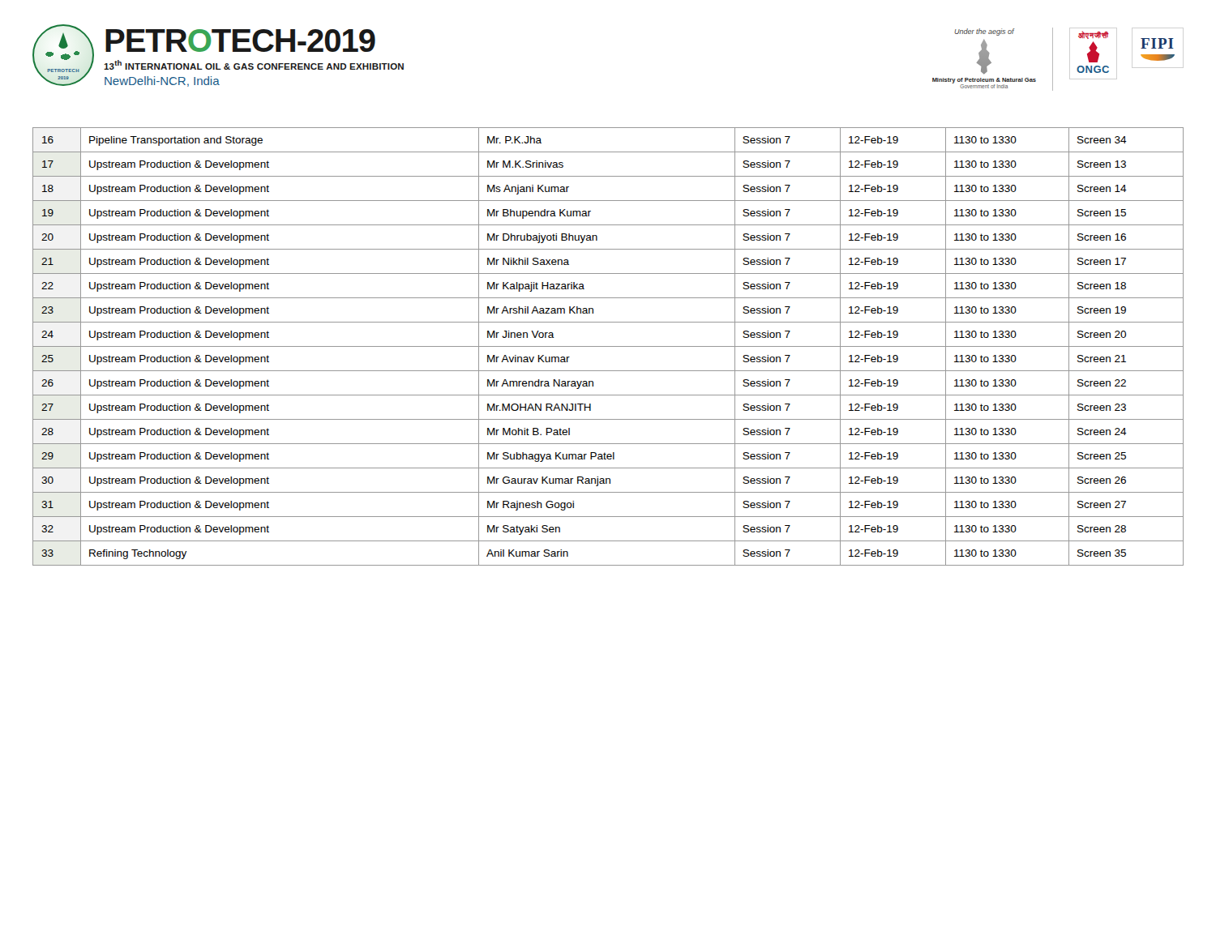2019
PETROTECH-2019
13th INTERNATIONAL OIL & GAS CONFERENCE AND EXHIBITION
NewDelhi-NCR, India
Under the aegis of
Ministry of Petroleum & Natural Gas
Government of India
ओएनजीसी
ONGC
FIPI
| 16 | Pipeline Transportation and Storage | Mr. P.K.Jha | Session 7 | 12-Feb-19 | 1130 to 1330 | Screen 34 |
| 17 | Upstream Production & Development | Mr M.K.Srinivas | Session 7 | 12-Feb-19 | 1130 to 1330 | Screen 13 |
| 18 | Upstream Production & Development | Ms Anjani Kumar | Session 7 | 12-Feb-19 | 1130 to 1330 | Screen 14 |
| 19 | Upstream Production & Development | Mr Bhupendra Kumar | Session 7 | 12-Feb-19 | 1130 to 1330 | Screen 15 |
| 20 | Upstream Production & Development | Mr Dhrubajyoti Bhuyan | Session 7 | 12-Feb-19 | 1130 to 1330 | Screen 16 |
| 21 | Upstream Production & Development | Mr Nikhil Saxena | Session 7 | 12-Feb-19 | 1130 to 1330 | Screen 17 |
| 22 | Upstream Production & Development | Mr Kalpajit Hazarika | Session 7 | 12-Feb-19 | 1130 to 1330 | Screen 18 |
| 23 | Upstream Production & Development | Mr Arshil Aazam Khan | Session 7 | 12-Feb-19 | 1130 to 1330 | Screen 19 |
| 24 | Upstream Production & Development | Mr Jinen Vora | Session 7 | 12-Feb-19 | 1130 to 1330 | Screen 20 |
| 25 | Upstream Production & Development | Mr Avinav Kumar | Session 7 | 12-Feb-19 | 1130 to 1330 | Screen 21 |
| 26 | Upstream Production & Development | Mr Amrendra Narayan | Session 7 | 12-Feb-19 | 1130 to 1330 | Screen 22 |
| 27 | Upstream Production & Development | Mr.MOHAN RANJITH | Session 7 | 12-Feb-19 | 1130 to 1330 | Screen 23 |
| 28 | Upstream Production & Development | Mr Mohit B. Patel | Session 7 | 12-Feb-19 | 1130 to 1330 | Screen 24 |
| 29 | Upstream Production & Development | Mr Subhagya Kumar Patel | Session 7 | 12-Feb-19 | 1130 to 1330 | Screen 25 |
| 30 | Upstream Production & Development | Mr Gaurav Kumar Ranjan | Session 7 | 12-Feb-19 | 1130 to 1330 | Screen 26 |
| 31 | Upstream Production & Development | Mr Rajnesh Gogoi | Session 7 | 12-Feb-19 | 1130 to 1330 | Screen 27 |
| 32 | Upstream Production & Development | Mr Satyaki Sen | Session 7 | 12-Feb-19 | 1130 to 1330 | Screen 28 |
| 33 | Refining Technology | Anil Kumar Sarin | Session 7 | 12-Feb-19 | 1130 to 1330 | Screen 35 |